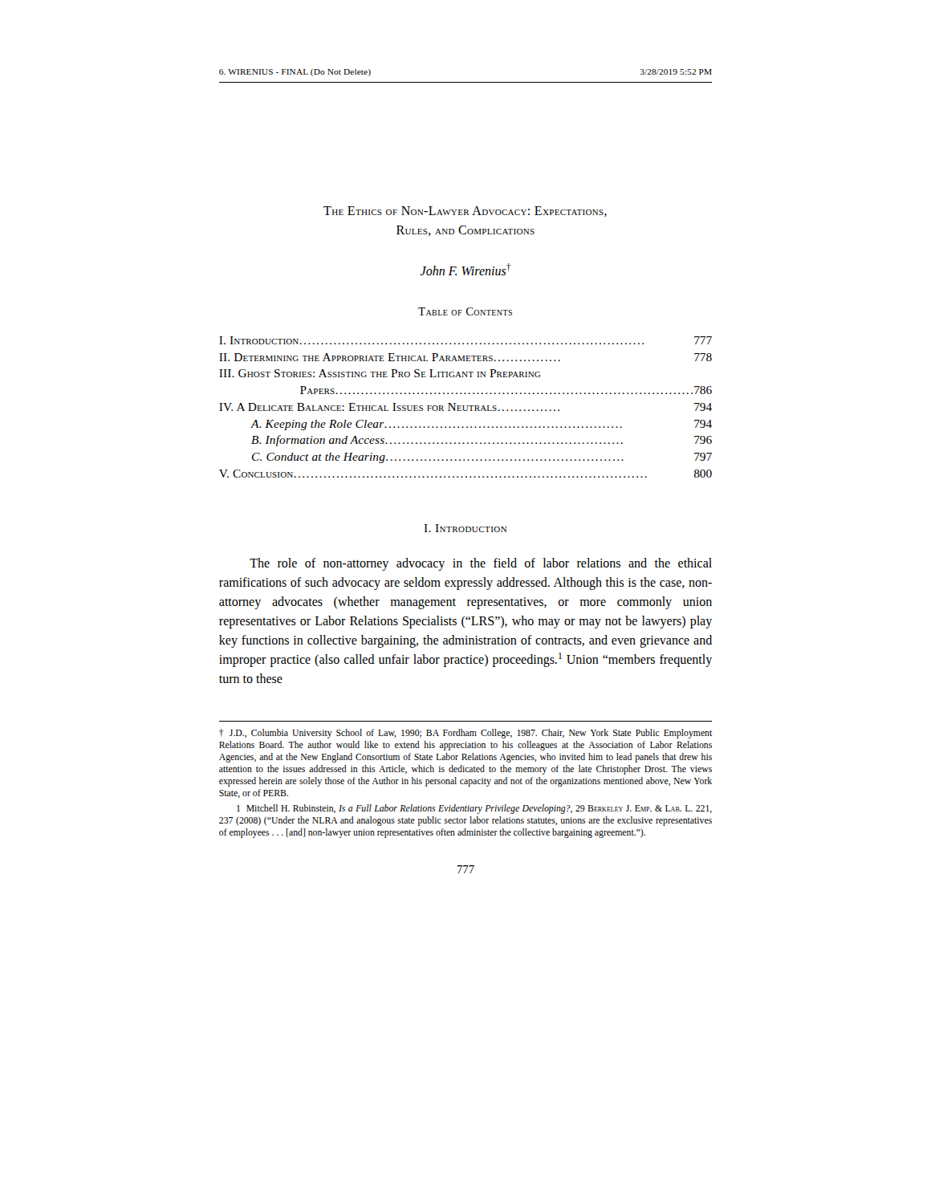6. WIRENIUS - FINAL (Do Not Delete) 3/28/2019 5:52 PM
The Ethics of Non-Lawyer Advocacy: Expectations,
Rules, and Complications
John F. Wirenius†
Table of Contents
I. Introduction ................................................................................. 777
II. Determining the Appropriate Ethical Parameters ................ 778
III. Ghost Stories: Assisting the Pro Se Litigant in Preparing
Papers ..................................................................................... 786
IV. A Delicate Balance: Ethical Issues for Neutrals ............... 794
A. Keeping the Role Clear ........................................................ 794
B. Information and Access ........................................................ 796
C. Conduct at the Hearing ........................................................ 797
V. Conclusion ................................................................................... 800
I. Introduction
The role of non-attorney advocacy in the field of labor relations and the ethical ramifications of such advocacy are seldom expressly addressed. Although this is the case, non-attorney advocates (whether management representatives, or more commonly union representatives or Labor Relations Specialists (“LRS”), who may or may not be lawyers) play key functions in collective bargaining, the administration of contracts, and even grievance and improper practice (also called unfair labor practice) proceedings.1 Union “members frequently turn to these
† J.D., Columbia University School of Law, 1990; BA Fordham College, 1987. Chair, New York State Public Employment Relations Board. The author would like to extend his appreciation to his colleagues at the Association of Labor Relations Agencies, and at the New England Consortium of State Labor Relations Agencies, who invited him to lead panels that drew his attention to the issues addressed in this Article, which is dedicated to the memory of the late Christopher Drost. The views expressed herein are solely those of the Author in his personal capacity and not of the organizations mentioned above, New York State, or of PERB.
1 Mitchell H. Rubinstein, Is a Full Labor Relations Evidentiary Privilege Developing?, 29 Berkeley J. Emp. & Lab. L. 221, 237 (2008) (“Under the NLRA and analogous state public sector labor relations statutes, unions are the exclusive representatives of employees . . . [and] non-lawyer union representatives often administer the collective bargaining agreement.”).
777